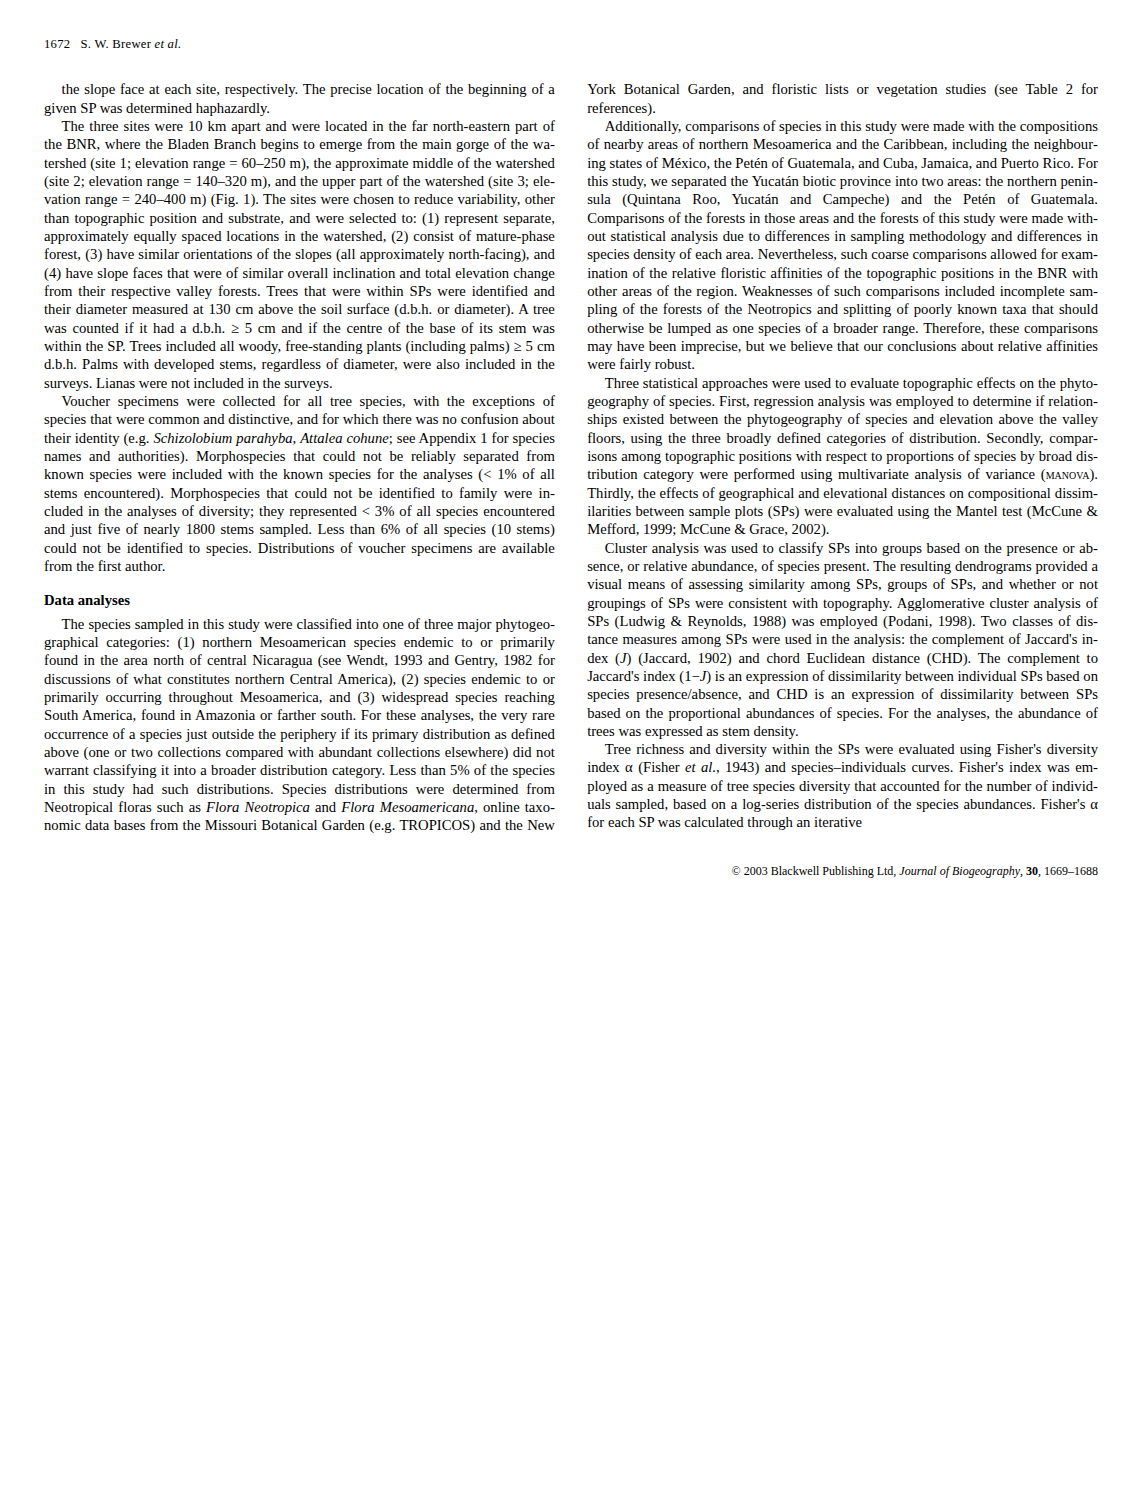1672 S. W. Brewer et al.
the slope face at each site, respectively. The precise location of the beginning of a given SP was determined haphazardly.
The three sites were 10 km apart and were located in the far north-eastern part of the BNR, where the Bladen Branch begins to emerge from the main gorge of the watershed (site 1; elevation range = 60–250 m), the approximate middle of the watershed (site 2; elevation range = 140–320 m), and the upper part of the watershed (site 3; elevation range = 240–400 m) (Fig. 1). The sites were chosen to reduce variability, other than topographic position and substrate, and were selected to: (1) represent separate, approximately equally spaced locations in the watershed, (2) consist of mature-phase forest, (3) have similar orientations of the slopes (all approximately north-facing), and (4) have slope faces that were of similar overall inclination and total elevation change from their respective valley forests. Trees that were within SPs were identified and their diameter measured at 130 cm above the soil surface (d.b.h. or diameter). A tree was counted if it had a d.b.h. ≥ 5 cm and if the centre of the base of its stem was within the SP. Trees included all woody, free-standing plants (including palms) ≥ 5 cm d.b.h. Palms with developed stems, regardless of diameter, were also included in the surveys. Lianas were not included in the surveys.
Voucher specimens were collected for all tree species, with the exceptions of species that were common and distinctive, and for which there was no confusion about their identity (e.g. Schizolobium parahyba, Attalea cohune; see Appendix 1 for species names and authorities). Morphospecies that could not be reliably separated from known species were included with the known species for the analyses (< 1% of all stems encountered). Morphospecies that could not be identified to family were included in the analyses of diversity; they represented < 3% of all species encountered and just five of nearly 1800 stems sampled. Less than 6% of all species (10 stems) could not be identified to species. Distributions of voucher specimens are available from the first author.
Data analyses
The species sampled in this study were classified into one of three major phytogeographical categories: (1) northern Mesoamerican species endemic to or primarily found in the area north of central Nicaragua (see Wendt, 1993 and Gentry, 1982 for discussions of what constitutes northern Central America), (2) species endemic to or primarily occurring throughout Mesoamerica, and (3) widespread species reaching South America, found in Amazonia or farther south. For these analyses, the very rare occurrence of a species just outside the periphery if its primary distribution as defined above (one or two collections compared with abundant collections elsewhere) did not warrant classifying it into a broader distribution category. Less than 5% of the species in this study had such distributions. Species distributions were determined from Neotropical floras such as Flora Neotropica and Flora Mesoamericana, online taxonomic data bases from the Missouri Botanical Garden (e.g. TROPICOS) and the New York Botanical Garden, and floristic lists or vegetation studies (see Table 2 for references).
Additionally, comparisons of species in this study were made with the compositions of nearby areas of northern Mesoamerica and the Caribbean, including the neighbouring states of México, the Petén of Guatemala, and Cuba, Jamaica, and Puerto Rico. For this study, we separated the Yucatán biotic province into two areas: the northern peninsula (Quintana Roo, Yucatán and Campeche) and the Petén of Guatemala. Comparisons of the forests in those areas and the forests of this study were made without statistical analysis due to differences in sampling methodology and differences in species density of each area. Nevertheless, such coarse comparisons allowed for examination of the relative floristic affinities of the topographic positions in the BNR with other areas of the region. Weaknesses of such comparisons included incomplete sampling of the forests of the Neotropics and splitting of poorly known taxa that should otherwise be lumped as one species of a broader range. Therefore, these comparisons may have been imprecise, but we believe that our conclusions about relative affinities were fairly robust.
Three statistical approaches were used to evaluate topographic effects on the phytogeography of species. First, regression analysis was employed to determine if relationships existed between the phytogeography of species and elevation above the valley floors, using the three broadly defined categories of distribution. Secondly, comparisons among topographic positions with respect to proportions of species by broad distribution category were performed using multivariate analysis of variance (manova). Thirdly, the effects of geographical and elevational distances on compositional dissimilarities between sample plots (SPs) were evaluated using the Mantel test (McCune & Mefford, 1999; McCune & Grace, 2002).
Cluster analysis was used to classify SPs into groups based on the presence or absence, or relative abundance, of species present. The resulting dendrograms provided a visual means of assessing similarity among SPs, groups of SPs, and whether or not groupings of SPs were consistent with topography. Agglomerative cluster analysis of SPs (Ludwig & Reynolds, 1988) was employed (Podani, 1998). Two classes of distance measures among SPs were used in the analysis: the complement of Jaccard's index (J) (Jaccard, 1902) and chord Euclidean distance (CHD). The complement to Jaccard's index (1−J) is an expression of dissimilarity between individual SPs based on species presence/absence, and CHD is an expression of dissimilarity between SPs based on the proportional abundances of species. For the analyses, the abundance of trees was expressed as stem density.
Tree richness and diversity within the SPs were evaluated using Fisher's diversity index α (Fisher et al., 1943) and species–individuals curves. Fisher's index was employed as a measure of tree species diversity that accounted for the number of individuals sampled, based on a log-series distribution of the species abundances. Fisher's α for each SP was calculated through an iterative
© 2003 Blackwell Publishing Ltd, Journal of Biogeography, 30, 1669–1688